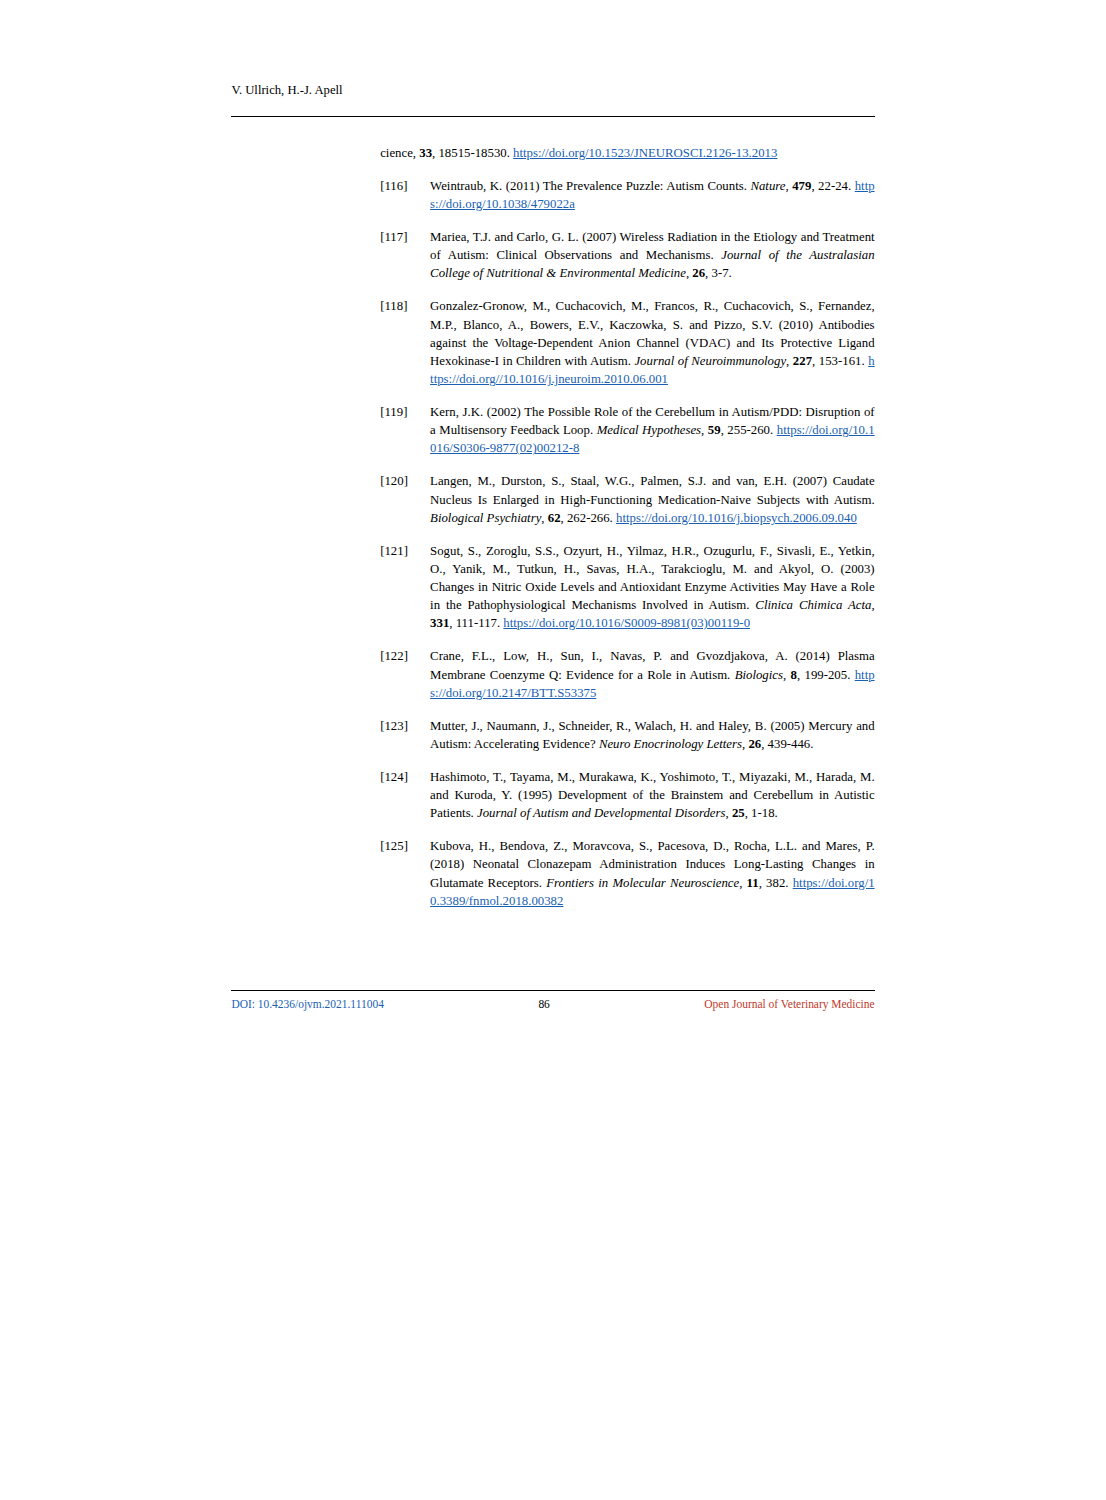V. Ullrich, H.-J. Apell
cience, 33, 18515-18530. https://doi.org/10.1523/JNEUROSCI.2126-13.2013
[116]
Weintraub, K. (2011) The Prevalence Puzzle: Autism Counts. Nature, 479, 22-24. https://doi.org/10.1038/479022a
[117]
Mariea, T.J. and Carlo, G. L. (2007) Wireless Radiation in the Etiology and Treatment of Autism: Clinical Observations and Mechanisms. Journal of the Australasian College of Nutritional & Environmental Medicine, 26, 3-7.
[118]
Gonzalez-Gronow, M., Cuchacovich, M., Francos, R., Cuchacovich, S., Fernandez, M.P., Blanco, A., Bowers, E.V., Kaczowka, S. and Pizzo, S.V. (2010) Antibodies against the Voltage-Dependent Anion Channel (VDAC) and Its Protective Ligand Hexokinase-I in Children with Autism. Journal of Neuroimmunology, 227, 153-161. https://doi.org//10.1016/j.jneuroim.2010.06.001
[119]
Kern, J.K. (2002) The Possible Role of the Cerebellum in Autism/PDD: Disruption of a Multisensory Feedback Loop. Medical Hypotheses, 59, 255-260. https://doi.org/10.1016/S0306-9877(02)00212-8
[120]
Langen, M., Durston, S., Staal, W.G., Palmen, S.J. and van, E.H. (2007) Caudate Nucleus Is Enlarged in High-Functioning Medication-Naive Subjects with Autism. Biological Psychiatry, 62, 262-266. https://doi.org/10.1016/j.biopsych.2006.09.040
[121]
Sogut, S., Zoroglu, S.S., Ozyurt, H., Yilmaz, H.R., Ozugurlu, F., Sivasli, E., Yetkin, O., Yanik, M., Tutkun, H., Savas, H.A., Tarakcioglu, M. and Akyol, O. (2003) Changes in Nitric Oxide Levels and Antioxidant Enzyme Activities May Have a Role in the Pathophysiological Mechanisms Involved in Autism. Clinica Chimica Acta, 331, 111-117. https://doi.org/10.1016/S0009-8981(03)00119-0
[122]
Crane, F.L., Low, H., Sun, I., Navas, P. and Gvozdjakova, A. (2014) Plasma Membrane Coenzyme Q: Evidence for a Role in Autism. Biologics, 8, 199-205. https://doi.org/10.2147/BTT.S53375
[123]
Mutter, J., Naumann, J., Schneider, R., Walach, H. and Haley, B. (2005) Mercury and Autism: Accelerating Evidence? Neuro Enocrinology Letters, 26, 439-446.
[124]
Hashimoto, T., Tayama, M., Murakawa, K., Yoshimoto, T., Miyazaki, M., Harada, M. and Kuroda, Y. (1995) Development of the Brainstem and Cerebellum in Autistic Patients. Journal of Autism and Developmental Disorders, 25, 1-18.
[125]
Kubova, H., Bendova, Z., Moravcova, S., Pacesova, D., Rocha, L.L. and Mares, P. (2018) Neonatal Clonazepam Administration Induces Long-Lasting Changes in Glutamate Receptors. Frontiers in Molecular Neuroscience, 11, 382. https://doi.org/10.3389/fnmol.2018.00382
DOI: 10.4236/ojvm.2021.111004
86
Open Journal of Veterinary Medicine